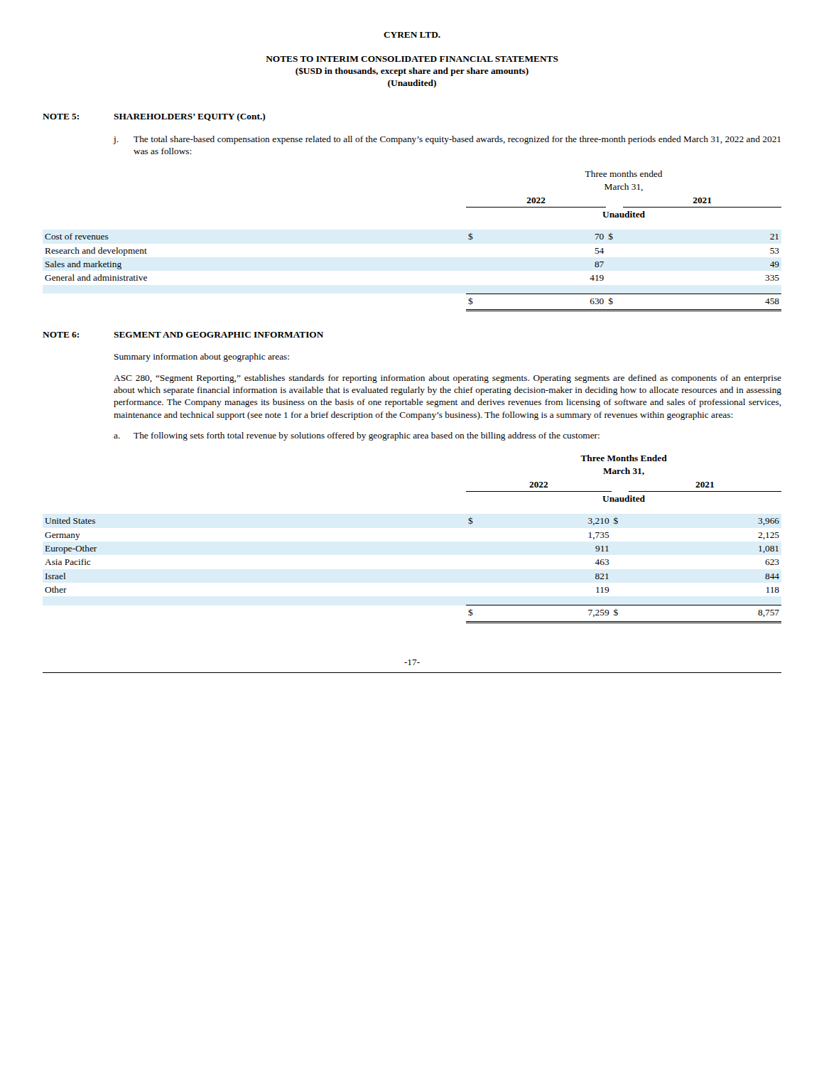CYREN LTD.
NOTES TO INTERIM CONSOLIDATED FINANCIAL STATEMENTS
($USD in thousands, except share and per share amounts)
(Unaudited)
NOTE 5: SHAREHOLDERS’ EQUITY (Cont.)
j. The total share-based compensation expense related to all of the Company’s equity-based awards, recognized for the three-month periods ended March 31, 2022 and 2021 was as follows:
| | | Three months ended March 31, |
| | | 2022 | | 2021 |
| | | Unaudited |
| Cost of revenues | | $ | 70 | $ | | 21 |
| Research and development | | | 54 | | | 53 |
| Sales and marketing | | | 87 | | | 49 |
| General and administrative | | | 419 | | | 335 |
| | | $ | 630 | $ | | 458 |
NOTE 6: SEGMENT AND GEOGRAPHIC INFORMATION
Summary information about geographic areas:
ASC 280, “Segment Reporting,” establishes standards for reporting information about operating segments. Operating segments are defined as components of an enterprise about which separate financial information is available that is evaluated regularly by the chief operating decision-maker in deciding how to allocate resources and in assessing performance. The Company manages its business on the basis of one reportable segment and derives revenues from licensing of software and sales of professional services, maintenance and technical support (see note 1 for a brief description of the Company’s business). The following is a summary of revenues within geographic areas:
a. The following sets forth total revenue by solutions offered by geographic area based on the billing address of the customer:
| | | Three Months Ended March 31, |
| | | 2022 | | 2021 |
| | | Unaudited |
| United States | | $ | 3,210 | $ | | 3,966 |
| Germany | | | 1,735 | | | 2,125 |
| Europe-Other | | | 911 | | | 1,081 |
| Asia Pacific | | | 463 | | | 623 |
| Israel | | | 821 | | | 844 |
| Other | | | 119 | | | 118 |
| | | $ | 7,259 | $ | | 8,757 |
-17-